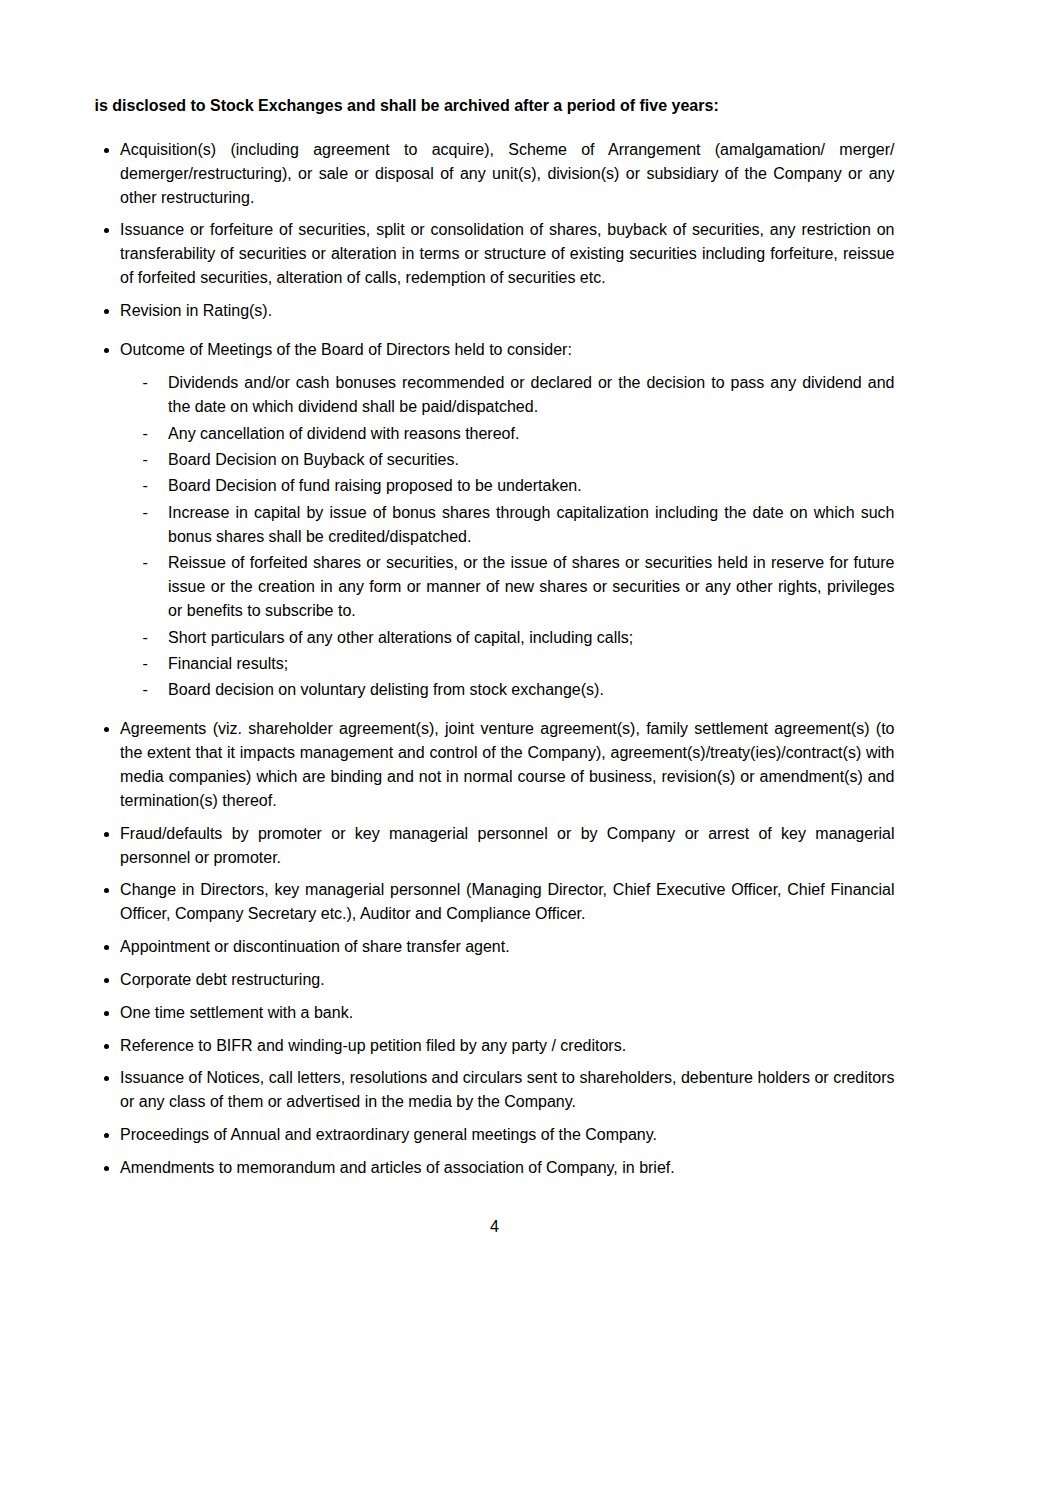is disclosed to Stock Exchanges and shall be archived after a period of five years:
Acquisition(s) (including agreement to acquire), Scheme of Arrangement (amalgamation/ merger/ demerger/restructuring), or sale or disposal of any unit(s), division(s) or subsidiary of the Company or any other restructuring.
Issuance or forfeiture of securities, split or consolidation of shares, buyback of securities, any restriction on transferability of securities or alteration in terms or structure of existing securities including forfeiture, reissue of forfeited securities, alteration of calls, redemption of securities etc.
Revision in Rating(s).
Outcome of Meetings of the Board of Directors held to consider:
Dividends and/or cash bonuses recommended or declared or the decision to pass any dividend and the date on which dividend shall be paid/dispatched.
Any cancellation of dividend with reasons thereof.
Board Decision on Buyback of securities.
Board Decision of fund raising proposed to be undertaken.
Increase in capital by issue of bonus shares through capitalization including the date on which such bonus shares shall be credited/dispatched.
Reissue of forfeited shares or securities, or the issue of shares or securities held in reserve for future issue or the creation in any form or manner of new shares or securities or any other rights, privileges or benefits to subscribe to.
Short particulars of any other alterations of capital, including calls;
Financial results;
Board decision on voluntary delisting from stock exchange(s).
Agreements (viz. shareholder agreement(s), joint venture agreement(s), family settlement agreement(s) (to the extent that it impacts management and control of the Company), agreement(s)/treaty(ies)/contract(s) with media companies) which are binding and not in normal course of business, revision(s) or amendment(s) and termination(s) thereof.
Fraud/defaults by promoter or key managerial personnel or by Company or arrest of key managerial personnel or promoter.
Change in Directors, key managerial personnel (Managing Director, Chief Executive Officer, Chief Financial Officer, Company Secretary etc.), Auditor and Compliance Officer.
Appointment or discontinuation of share transfer agent.
Corporate debt restructuring.
One time settlement with a bank.
Reference to BIFR and winding-up petition filed by any party / creditors.
Issuance of Notices, call letters, resolutions and circulars sent to shareholders, debenture holders or creditors or any class of them or advertised in the media by the Company.
Proceedings of Annual and extraordinary general meetings of the Company.
Amendments to memorandum and articles of association of Company, in brief.
4